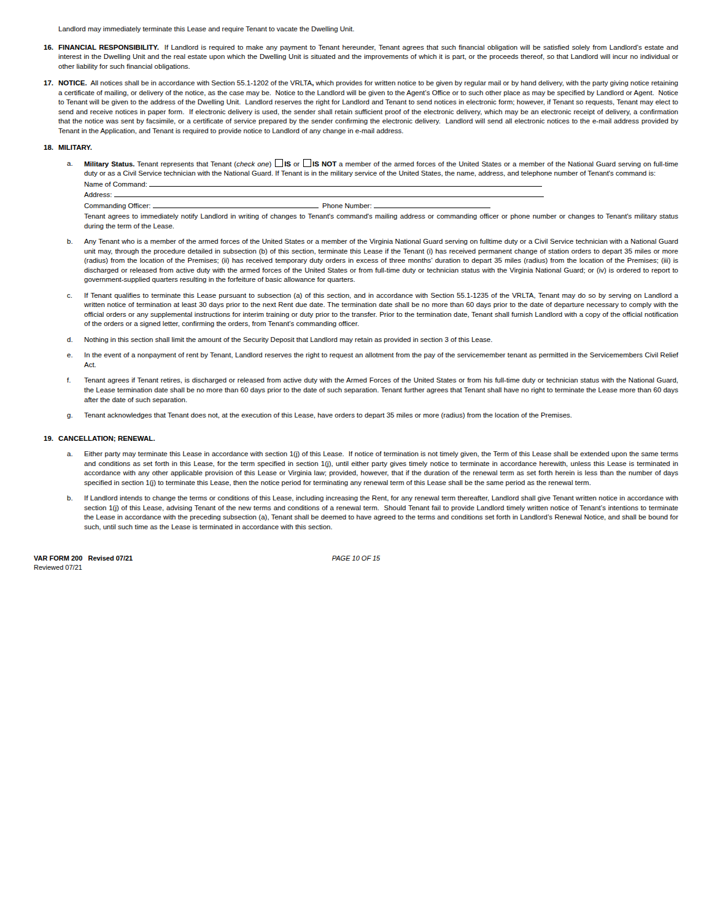Landlord may immediately terminate this Lease and require Tenant to vacate the Dwelling Unit.
16.
FINANCIAL RESPONSIBILITY. If Landlord is required to make any payment to Tenant hereunder, Tenant agrees that such financial obligation will be satisfied solely from Landlord’s estate and interest in the Dwelling Unit and the real estate upon which the Dwelling Unit is situated and the improvements of which it is part, or the proceeds thereof, so that Landlord will incur no individual or other liability for such financial obligations.
17.
NOTICE. All notices shall be in accordance with Section 55.1-1202 of the VRLTA, which provides for written notice to be given by regular mail or by hand delivery, with the party giving notice retaining a certificate of mailing, or delivery of the notice, as the case may be. Notice to the Landlord will be given to the Agent’s Office or to such other place as may be specified by Landlord or Agent. Notice to Tenant will be given to the address of the Dwelling Unit. Landlord reserves the right for Landlord and Tenant to send notices in electronic form; however, if Tenant so requests, Tenant may elect to send and receive notices in paper form. If electronic delivery is used, the sender shall retain sufficient proof of the electronic delivery, which may be an electronic receipt of delivery, a confirmation that the notice was sent by facsimile, or a certificate of service prepared by the sender confirming the electronic delivery. Landlord will send all electronic notices to the e-mail address provided by Tenant in the Application, and Tenant is required to provide notice to Landlord of any change in e-mail address.
18.
MILITARY.
a.
Military Status. Tenant represents that Tenant (check one) IS or IS NOT a member of the armed forces of the United States or a member of the National Guard serving on full-time duty or as a Civil Service technician with the National Guard. If Tenant is in the military service of the United States, the name, address, and telephone number of Tenant's command is:
Name of Command:
Address:
Commanding Officer: Phone Number:
Tenant agrees to immediately notify Landlord in writing of changes to Tenant's command's mailing address or commanding officer or phone number or changes to Tenant's military status during the term of the Lease.
b.
Any Tenant who is a member of the armed forces of the United States or a member of the Virginia National Guard serving on fulltime duty or a Civil Service technician with a National Guard unit may, through the procedure detailed in subsection (b) of this section, terminate this Lease if the Tenant (i) has received permanent change of station orders to depart 35 miles or more (radius) from the location of the Premises; (ii) has received temporary duty orders in excess of three months’ duration to depart 35 miles (radius) from the location of the Premises; (iii) is discharged or released from active duty with the armed forces of the United States or from full-time duty or technician status with the Virginia National Guard; or (iv) is ordered to report to government-supplied quarters resulting in the forfeiture of basic allowance for quarters.
c.
If Tenant qualifies to terminate this Lease pursuant to subsection (a) of this section, and in accordance with Section 55.1-1235 of the VRLTA, Tenant may do so by serving on Landlord a written notice of termination at least 30 days prior to the next Rent due date. The termination date shall be no more than 60 days prior to the date of departure necessary to comply with the official orders or any supplemental instructions for interim training or duty prior to the transfer. Prior to the termination date, Tenant shall furnish Landlord with a copy of the official notification of the orders or a signed letter, confirming the orders, from Tenant’s commanding officer.
d.
Nothing in this section shall limit the amount of the Security Deposit that Landlord may retain as provided in section 3 of this Lease.
e.
In the event of a nonpayment of rent by Tenant, Landlord reserves the right to request an allotment from the pay of the servicemember tenant as permitted in the Servicemembers Civil Relief Act.
f.
Tenant agrees if Tenant retires, is discharged or released from active duty with the Armed Forces of the United States or from his full-time duty or technician status with the National Guard, the Lease termination date shall be no more than 60 days prior to the date of such separation. Tenant further agrees that Tenant shall have no right to terminate the Lease more than 60 days after the date of such separation.
g.
Tenant acknowledges that Tenant does not, at the execution of this Lease, have orders to depart 35 miles or more (radius) from the location of the Premises.
19.
CANCELLATION; RENEWAL.
a.
Either party may terminate this Lease in accordance with section 1(j) of this Lease. If notice of termination is not timely given, the Term of this Lease shall be extended upon the same terms and conditions as set forth in this Lease, for the term specified in section 1(j), until either party gives timely notice to terminate in accordance herewith, unless this Lease is terminated in accordance with any other applicable provision of this Lease or Virginia law; provided, however, that if the duration of the renewal term as set forth herein is less than the number of days specified in section 1(j) to terminate this Lease, then the notice period for terminating any renewal term of this Lease shall be the same period as the renewal term.
b.
If Landlord intends to change the terms or conditions of this Lease, including increasing the Rent, for any renewal term thereafter, Landlord shall give Tenant written notice in accordance with section 1(j) of this Lease, advising Tenant of the new terms and conditions of a renewal term. Should Tenant fail to provide Landlord timely written notice of Tenant’s intentions to terminate the Lease in accordance with the preceding subsection (a), Tenant shall be deemed to have agreed to the terms and conditions set forth in Landlord’s Renewal Notice, and shall be bound for such, until such time as the Lease is terminated in accordance with this section.
PAGE 10 OF 15
VAR FORM 200 Revised 07/21
Reviewed 07/21